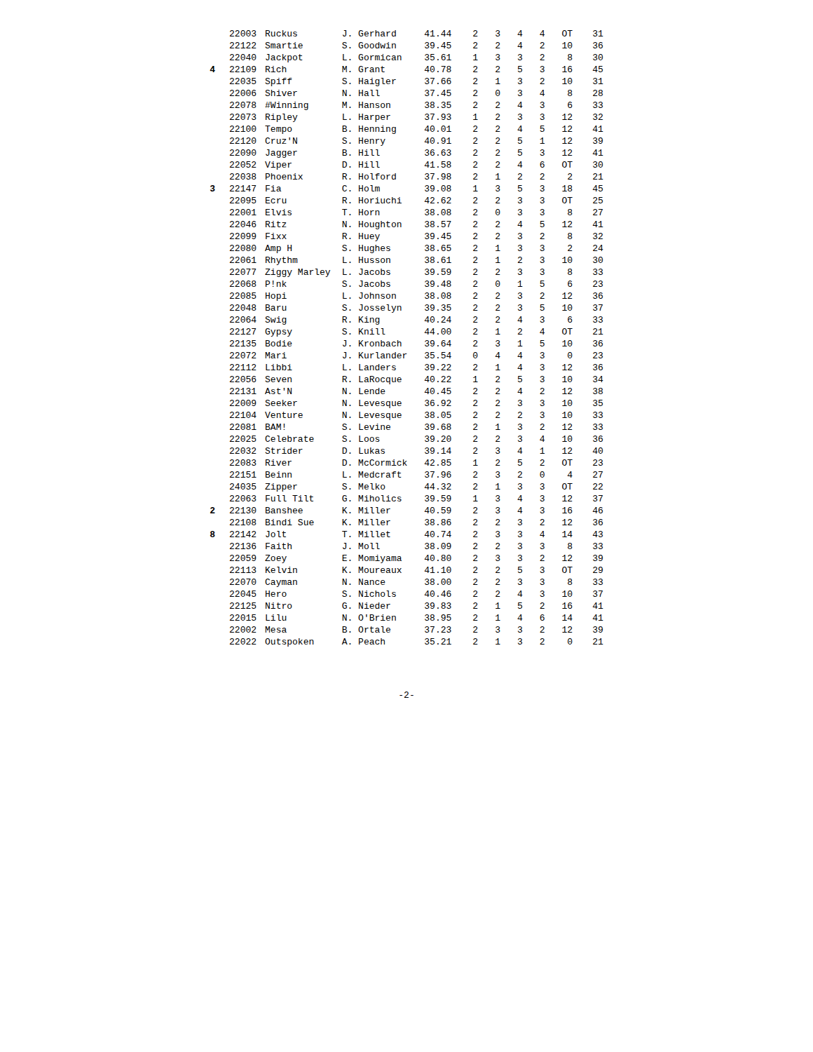| | 22003 | Ruckus | J. Gerhard | 41.44 | 2 | 3 | 4 | 4 | OT | 31 |
| | 22122 | Smartie | S. Goodwin | 39.45 | 2 | 2 | 4 | 2 | 10 | 36 |
| | 22040 | Jackpot | L. Gormican | 35.61 | 1 | 3 | 3 | 2 | 8 | 30 |
| 4 | 22109 | Rich | M. Grant | 40.78 | 2 | 2 | 5 | 3 | 16 | 45 |
| | 22035 | Spiff | S. Haigler | 37.66 | 2 | 1 | 3 | 2 | 10 | 31 |
| | 22006 | Shiver | N. Hall | 37.45 | 2 | 0 | 3 | 4 | 8 | 28 |
| | 22078 | #Winning | M. Hanson | 38.35 | 2 | 2 | 4 | 3 | 6 | 33 |
| | 22073 | Ripley | L. Harper | 37.93 | 1 | 2 | 3 | 3 | 12 | 32 |
| | 22100 | Tempo | B. Henning | 40.01 | 2 | 2 | 4 | 5 | 12 | 41 |
| | 22120 | Cruz'N | S. Henry | 40.91 | 2 | 2 | 5 | 1 | 12 | 39 |
| | 22090 | Jagger | B. Hill | 36.63 | 2 | 2 | 5 | 3 | 12 | 41 |
| | 22052 | Viper | D. Hill | 41.58 | 2 | 2 | 4 | 6 | OT | 30 |
| | 22038 | Phoenix | R. Holford | 37.98 | 2 | 1 | 2 | 2 | 2 | 21 |
| 3 | 22147 | Fia | C. Holm | 39.08 | 1 | 3 | 5 | 3 | 18 | 45 |
| | 22095 | Ecru | R. Horiuchi | 42.62 | 2 | 2 | 3 | 3 | OT | 25 |
| | 22001 | Elvis | T. Horn | 38.08 | 2 | 0 | 3 | 3 | 8 | 27 |
| | 22046 | Ritz | N. Houghton | 38.57 | 2 | 2 | 4 | 5 | 12 | 41 |
| | 22099 | Fixx | R. Huey | 39.45 | 2 | 2 | 3 | 2 | 8 | 32 |
| | 22080 | Amp H | S. Hughes | 38.65 | 2 | 1 | 3 | 3 | 2 | 24 |
| | 22061 | Rhythm | L. Husson | 38.61 | 2 | 1 | 2 | 3 | 10 | 30 |
| | 22077 | Ziggy Marley | L. Jacobs | 39.59 | 2 | 2 | 3 | 3 | 8 | 33 |
| | 22068 | P!nk | S. Jacobs | 39.48 | 2 | 0 | 1 | 5 | 6 | 23 |
| | 22085 | Hopi | L. Johnson | 38.08 | 2 | 2 | 3 | 2 | 12 | 36 |
| | 22048 | Baru | S. Josselyn | 39.35 | 2 | 2 | 3 | 5 | 10 | 37 |
| | 22064 | Swig | R. King | 40.24 | 2 | 2 | 4 | 3 | 6 | 33 |
| | 22127 | Gypsy | S. Knill | 44.00 | 2 | 1 | 2 | 4 | OT | 21 |
| | 22135 | Bodie | J. Kronbach | 39.64 | 2 | 3 | 1 | 5 | 10 | 36 |
| | 22072 | Mari | J. Kurlander | 35.54 | 0 | 4 | 4 | 3 | 0 | 23 |
| | 22112 | Libbi | L. Landers | 39.22 | 2 | 1 | 4 | 3 | 12 | 36 |
| | 22056 | Seven | R. LaRocque | 40.22 | 1 | 2 | 5 | 3 | 10 | 34 |
| | 22131 | Ast'N | N. Lende | 40.45 | 2 | 2 | 4 | 2 | 12 | 38 |
| | 22009 | Seeker | N. Levesque | 36.92 | 2 | 2 | 3 | 3 | 10 | 35 |
| | 22104 | Venture | N. Levesque | 38.05 | 2 | 2 | 2 | 3 | 10 | 33 |
| | 22081 | BAM! | S. Levine | 39.68 | 2 | 1 | 3 | 2 | 12 | 33 |
| | 22025 | Celebrate | S. Loos | 39.20 | 2 | 2 | 3 | 4 | 10 | 36 |
| | 22032 | Strider | D. Lukas | 39.14 | 2 | 3 | 4 | 1 | 12 | 40 |
| | 22083 | River | D. McCormick | 42.85 | 1 | 2 | 5 | 2 | OT | 23 |
| | 22151 | Beinn | L. Medcraft | 37.96 | 2 | 3 | 2 | 0 | 4 | 27 |
| | 24035 | Zipper | S. Melko | 44.32 | 2 | 1 | 3 | 3 | OT | 22 |
| | 22063 | Full Tilt | G. Miholics | 39.59 | 1 | 3 | 4 | 3 | 12 | 37 |
| 2 | 22130 | Banshee | K. Miller | 40.59 | 2 | 3 | 4 | 3 | 16 | 46 |
| | 22108 | Bindi Sue | K. Miller | 38.86 | 2 | 2 | 3 | 2 | 12 | 36 |
| 8 | 22142 | Jolt | T. Millet | 40.74 | 2 | 3 | 3 | 4 | 14 | 43 |
| | 22136 | Faith | J. Moll | 38.09 | 2 | 2 | 3 | 3 | 8 | 33 |
| | 22059 | Zoey | E. Momiyama | 40.80 | 2 | 3 | 3 | 2 | 12 | 39 |
| | 22113 | Kelvin | K. Moureaux | 41.10 | 2 | 2 | 5 | 3 | OT | 29 |
| | 22070 | Cayman | N. Nance | 38.00 | 2 | 2 | 3 | 3 | 8 | 33 |
| | 22045 | Hero | S. Nichols | 40.46 | 2 | 2 | 4 | 3 | 10 | 37 |
| | 22125 | Nitro | G. Nieder | 39.83 | 2 | 1 | 5 | 2 | 16 | 41 |
| | 22015 | Lilu | N. O'Brien | 38.95 | 2 | 1 | 4 | 6 | 14 | 41 |
| | 22002 | Mesa | B. Ortale | 37.23 | 2 | 3 | 3 | 2 | 12 | 39 |
| | 22022 | Outspoken | A. Peach | 35.21 | 2 | 1 | 3 | 2 | 0 | 21 |
-2-